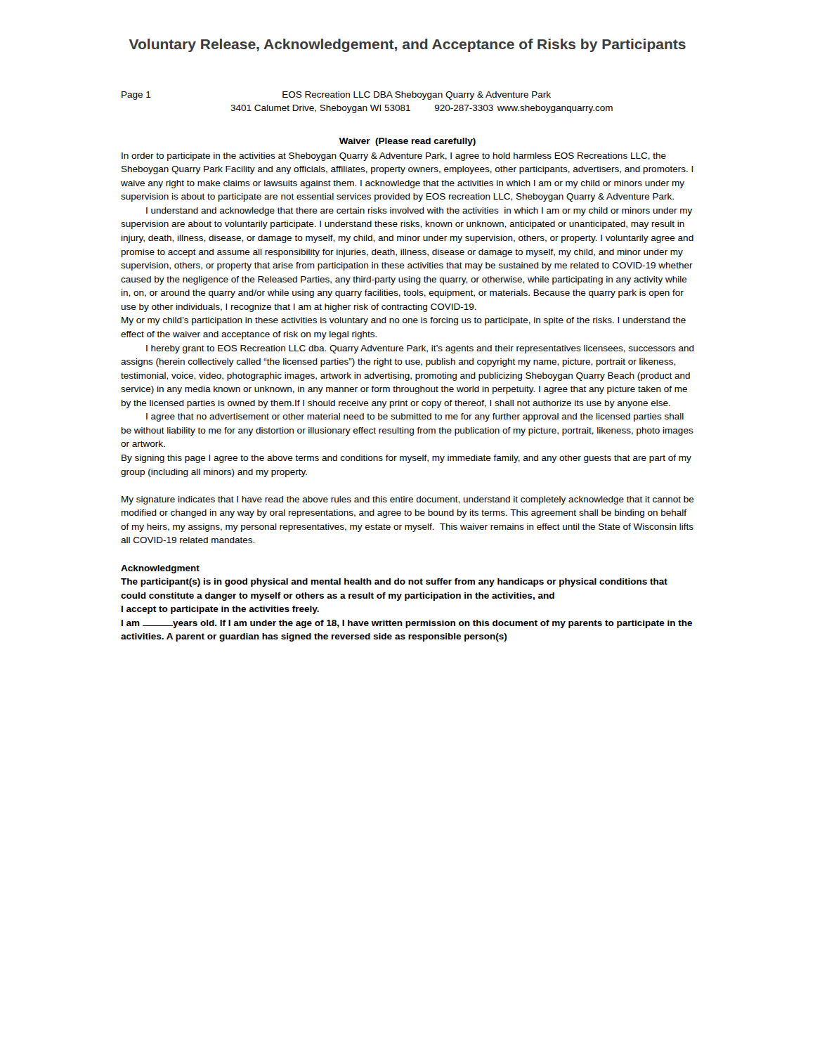Voluntary Release, Acknowledgement, and Acceptance of Risks by Participants
Page 1
EOS Recreation LLC DBA Sheboygan Quarry & Adventure Park
3401 Calumet Drive, Sheboygan WI 53081920-287-3303 www.sheboyganquarry.com
Waiver (Please read carefully)
In order to participate in the activities at Sheboygan Quarry & Adventure Park, I agree to hold harmless EOS Recreations LLC, the Sheboygan Quarry Park Facility and any officials, affiliates, property owners, employees, other participants, advertisers, and promoters. I waive any right to make claims or lawsuits against them. I acknowledge that the activities in which I am or my child or minors under my supervision is about to participate are not essential services provided by EOS recreation LLC, Sheboygan Quarry & Adventure Park.
I understand and acknowledge that there are certain risks involved with the activities in which I am or my child or minors under my supervision are about to voluntarily participate. I understand these risks, known or unknown, anticipated or unanticipated, may result in injury, death, illness, disease, or damage to myself, my child, and minor under my supervision, others, or property. I voluntarily agree and promise to accept and assume all responsibility for injuries, death, illness, disease or damage to myself, my child, and minor under my supervision, others, or property that arise from participation in these activities that may be sustained by me related to COVID-19 whether caused by the negligence of the Released Parties, any third-party using the quarry, or otherwise, while participating in any activity while in, on, or around the quarry and/or while using any quarry facilities, tools, equipment, or materials. Because the quarry park is open for use by other individuals, I recognize that I am at higher risk of contracting COVID-19.
My or my child’s participation in these activities is voluntary and no one is forcing us to participate, in spite of the risks. I understand the effect of the waiver and acceptance of risk on my legal rights.
I hereby grant to EOS Recreation LLC dba. Quarry Adventure Park, it’s agents and their representatives licensees, successors and assigns (herein collectively called “the licensed parties”) the right to use, publish and copyright my name, picture, portrait or likeness, testimonial, voice, video, photographic images, artwork in advertising, promoting and publicizing Sheboygan Quarry Beach (product and service) in any media known or unknown, in any manner or form throughout the world in perpetuity. I agree that any picture taken of me by the licensed parties is owned by them.If I should receive any print or copy of thereof, I shall not authorize its use by anyone else.
I agree that no advertisement or other material need to be submitted to me for any further approval and the licensed parties shall be without liability to me for any distortion or illusionary effect resulting from the publication of my picture, portrait, likeness, photo images or artwork.
By signing this page I agree to the above terms and conditions for myself, my immediate family, and any other guests that are part of my group (including all minors) and my property.
My signature indicates that I have read the above rules and this entire document, understand it completely acknowledge that it cannot be modified or changed in any way by oral representations, and agree to be bound by its terms. This agreement shall be binding on behalf of my heirs, my assigns, my personal representatives, my estate or myself. This waiver remains in effect until the State of Wisconsin lifts all COVID-19 related mandates.
Acknowledgment
The participant(s) is in good physical and mental health and do not suffer from any handicaps or physical conditions that could constitute a danger to myself or others as a result of my participation in the activities, and
I accept to participate in the activities freely.
I am years old. If I am under the age of 18, I have written permission on this document of my parents to participate in the activities. A parent or guardian has signed the reversed side as responsible person(s)